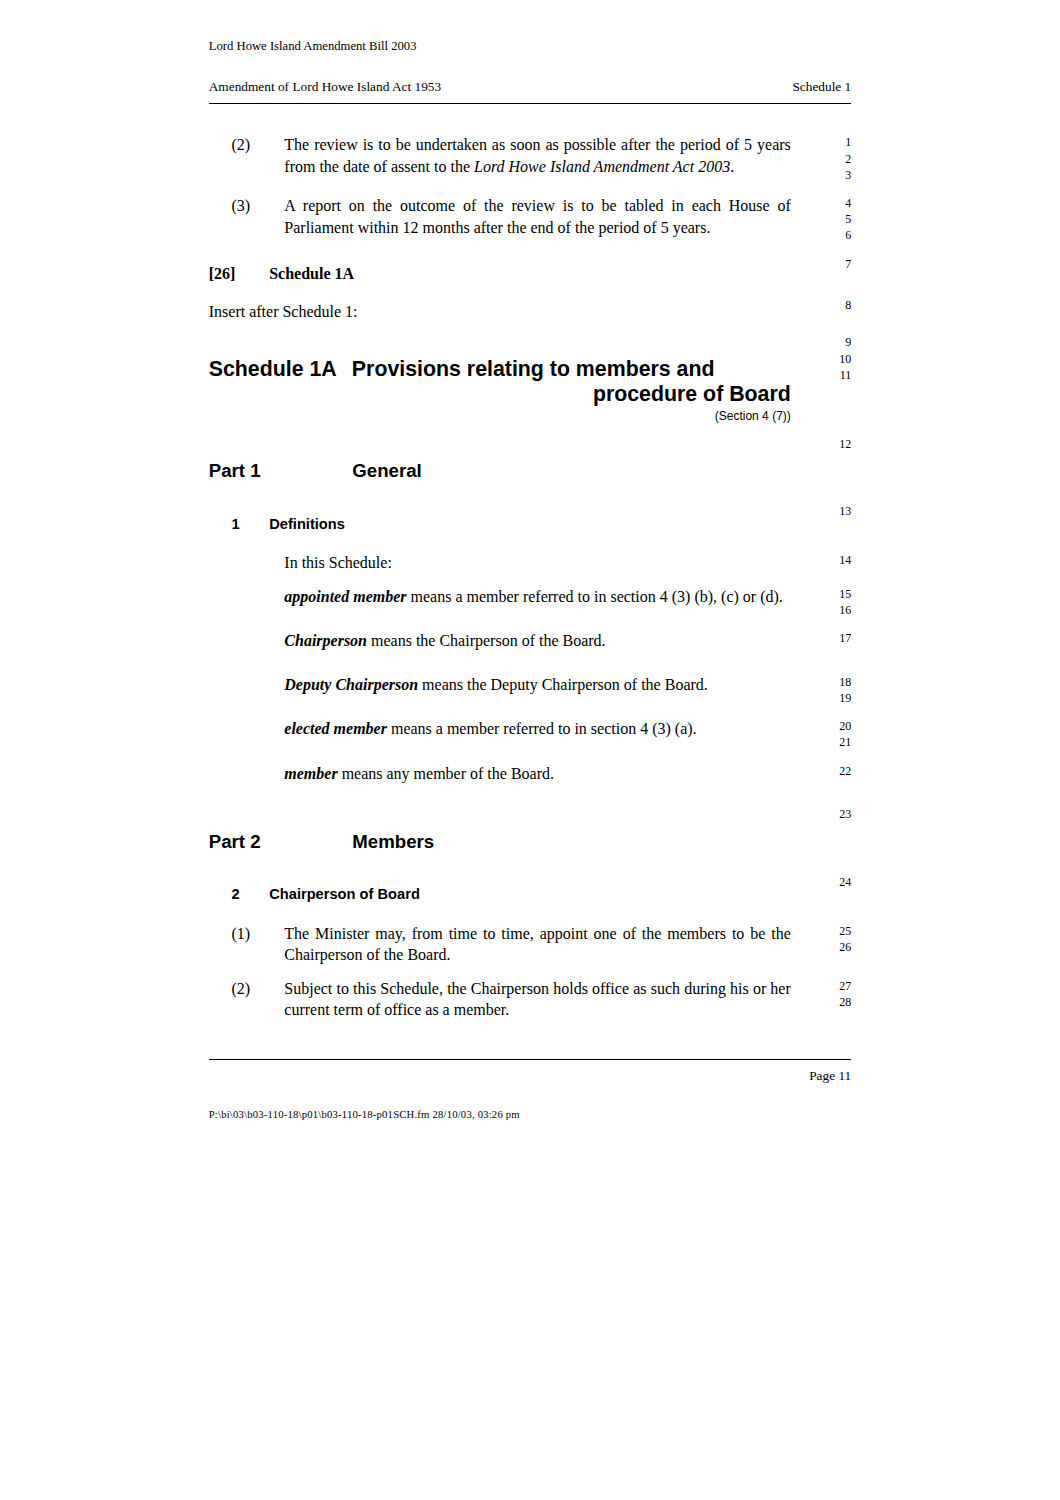Lord Howe Island Amendment Bill 2003
Amendment of Lord Howe Island Act 1953
Schedule 1
(2)
The review is to be undertaken as soon as possible after the period of 5 years from the date of assent to the Lord Howe Island Amendment Act 2003.
1 2 3
(3)
A report on the outcome of the review is to be tabled in each House of Parliament within 12 months after the end of the period of 5 years.
4 5 6
[26]
Schedule 1A
7
Insert after Schedule 1:
8
Schedule 1A
Provisions relating to members and
procedure of Board
(Section 4 (7))
9 10 11
Part 1
General
12
1
Definitions
13
In this Schedule:
14
appointed member means a member referred to in section 4 (3) (b), (c) or (d).
15 16
Chairperson means the Chairperson of the Board.
17
Deputy Chairperson means the Deputy Chairperson of the Board.
18 19
elected member means a member referred to in section 4 (3) (a).
20 21
member means any member of the Board.
22
Part 2
Members
23
2
Chairperson of Board
24
(1)
The Minister may, from time to time, appoint one of the members to be the Chairperson of the Board.
25 26
(2)
Subject to this Schedule, the Chairperson holds office as such during his or her current term of office as a member.
27 28
Page 11
P:\bi\03\b03-110-18\p01\b03-110-18-p01SCH.fm 28/10/03, 03:26 pm